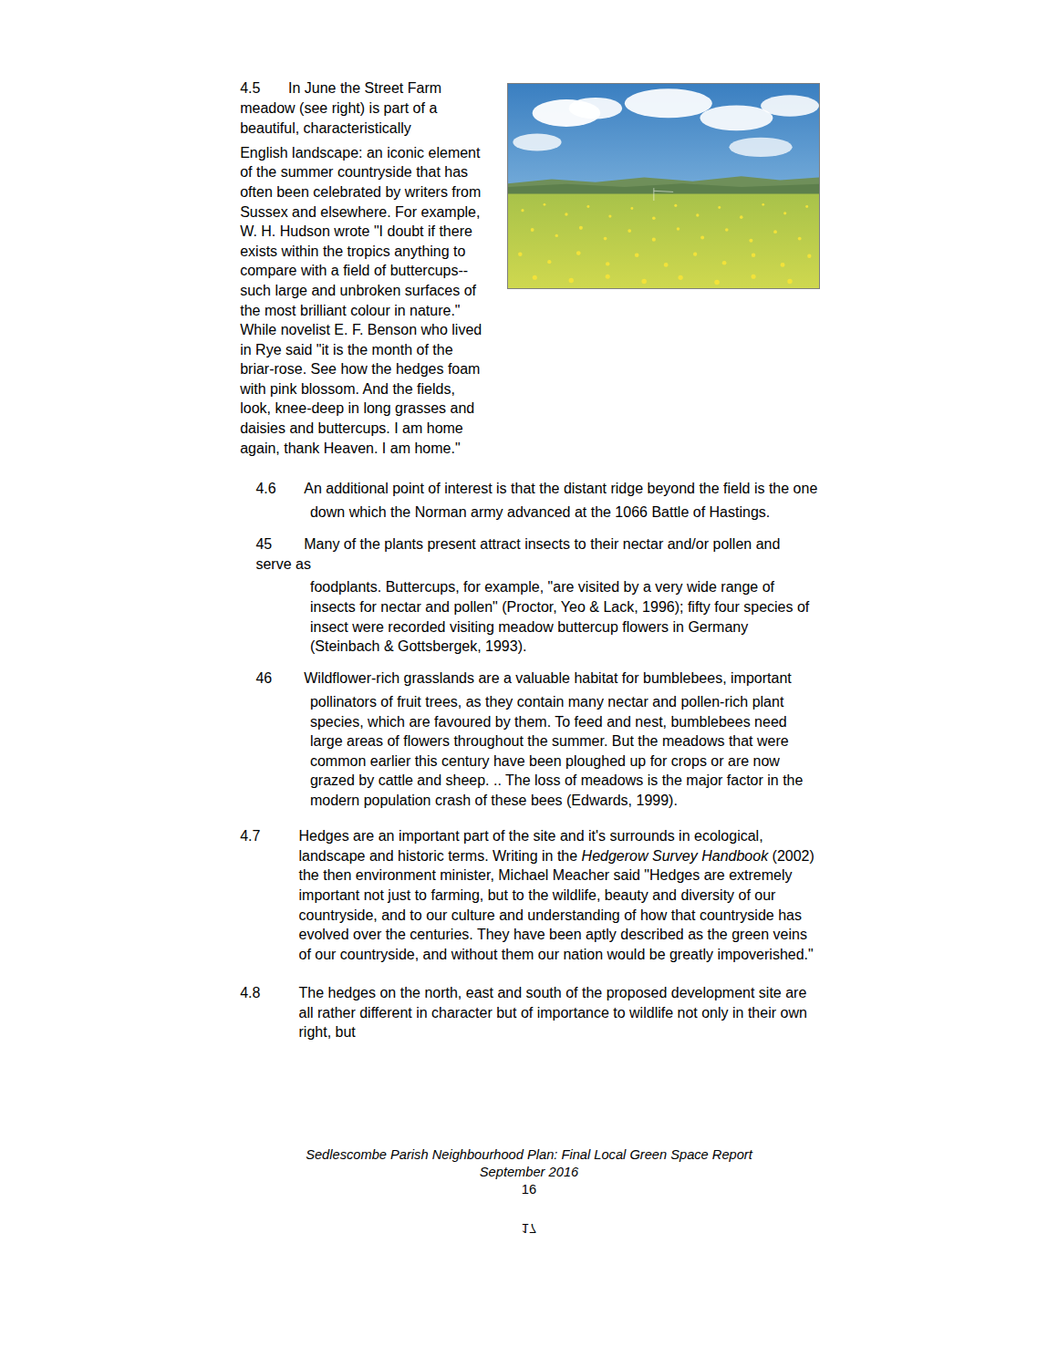4.5 In June the Street Farm meadow (see right) is part of a beautiful, characteristically
English landscape: an iconic element of the summer countryside that has often been celebrated by writers from Sussex and elsewhere. For example, W. H. Hudson wrote "I doubt if there exists within the tropics anything to compare with a field of buttercups--such large and unbroken surfaces of the most brilliant colour in nature." While novelist E. F. Benson who lived in Rye said "it is the month of the briar-rose. See how the hedges foam with pink blossom. And the fields, look, knee-deep in long grasses and daisies and buttercups. I am home again, thank Heaven. I am home."
4.6 An additional point of interest is that the distant ridge beyond the field is the one
down which the Norman army advanced at the 1066 Battle of Hastings.
45 Many of the plants present attract insects to their nectar and/or pollen and serve as
foodplants. Buttercups, for example, "are visited by a very wide range of insects for nectar and pollen" (Proctor, Yeo & Lack, 1996); fifty four species of insect were recorded visiting meadow buttercup flowers in Germany (Steinbach & Gottsbergek, 1993).
46 Wildflower-rich grasslands are a valuable habitat for bumblebees, important
pollinators of fruit trees, as they contain many nectar and pollen-rich plant species, which are favoured by them. To feed and nest, bumblebees need large areas of flowers throughout the summer. But the meadows that were common earlier this century have been ploughed up for crops or are now grazed by cattle and sheep. .. The loss of meadows is the major factor in the modern population crash of these bees (Edwards, 1999).
4.7
Hedges are an important part of the site and it's surrounds in ecological, landscape and historic terms. Writing in the Hedgerow Survey Handbook (2002) the then environment minister, Michael Meacher said "Hedges are extremely important not just to farming, but to the wildlife, beauty and diversity of our countryside, and to our culture and understanding of how that countryside has evolved over the centuries. They have been aptly described as the green veins of our countryside, and without them our nation would be greatly impoverished."
4.8
The hedges on the north, east and south of the proposed development site are all rather different in character but of importance to wildlife not only in their own right, but
Sedlescombe Parish Neighbourhood Plan: Final Local Green Space Report
September 2016
16
17